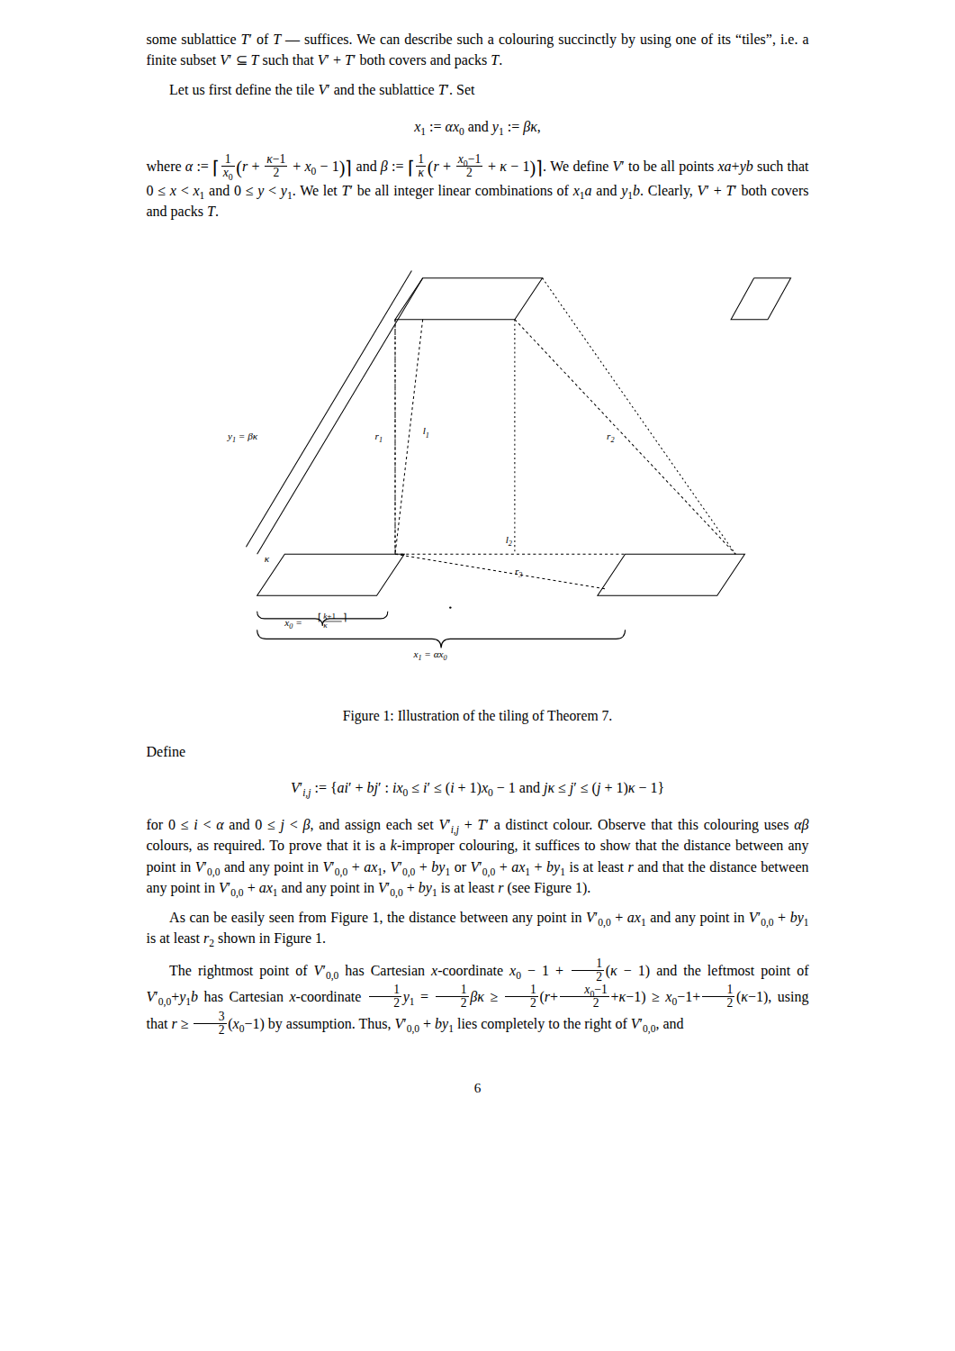some sublattice T′ of T — suffices. We can describe such a colouring succinctly by using one of its “tiles”, i.e. a finite subset V′ ⊆ T such that V′ + T′ both covers and packs T.
Let us first define the tile V′ and the sublattice T′. Set
x1 := αx0 and y1 := βκ,
where α := ⌈1 x0(r + κ−12 + x0 − 1)⌉ and β := ⌈1 κ(r + x0−12 + κ − 1)⌉. We define V′ to be all points xa+yb such that 0 ≤ x < x1 and 0 ≤ y < y1. We let T′ be all integer linear combinations of x1a and y1b. Clearly, V′ + T′ both covers and packs T.
y1 = βκ r1 l1 r2 l2 r3 κ x0 = ⌈ k+1 κ ⌉ x1 = αx0
Figure 1: Illustration of the tiling of Theorem 7.
Define
V′i,j := {ai′ + bj′ : ix0 ≤ i′ ≤ (i + 1)x0 − 1 and jκ ≤ j′ ≤ (j + 1)κ − 1}
for 0 ≤ i < α and 0 ≤ j < β, and assign each set V′i,j + T′ a distinct colour. Observe that this colouring uses αβ colours, as required. To prove that it is a k-improper colouring, it suffices to show that the distance between any point in V′0,0 and any point in V′0,0 + ax1, V′0,0 + by1 or V′0,0 + ax1 + by1 is at least r and that the distance between any point in V′0,0 + ax1 and any point in V′0,0 + by1 is at least r (see Figure 1).
As can be easily seen from Figure 1, the distance between any point in V′0,0 + ax1 and any point in V′0,0 + by1 is at least r2 shown in Figure 1.
The rightmost point of V′0,0 has Cartesian x-coordinate x0 − 1 + 12(κ − 1) and the leftmost point of V′0,0+y1b has Cartesian x-coordinate 12 y1 = 12 βκ ≥ 12(r+x0−12+κ−1) ≥ x0−1+12(κ−1), using that r ≥ 32(x0−1) by assumption. Thus, V′0,0 + by1 lies completely to the right of V′0,0, and
6